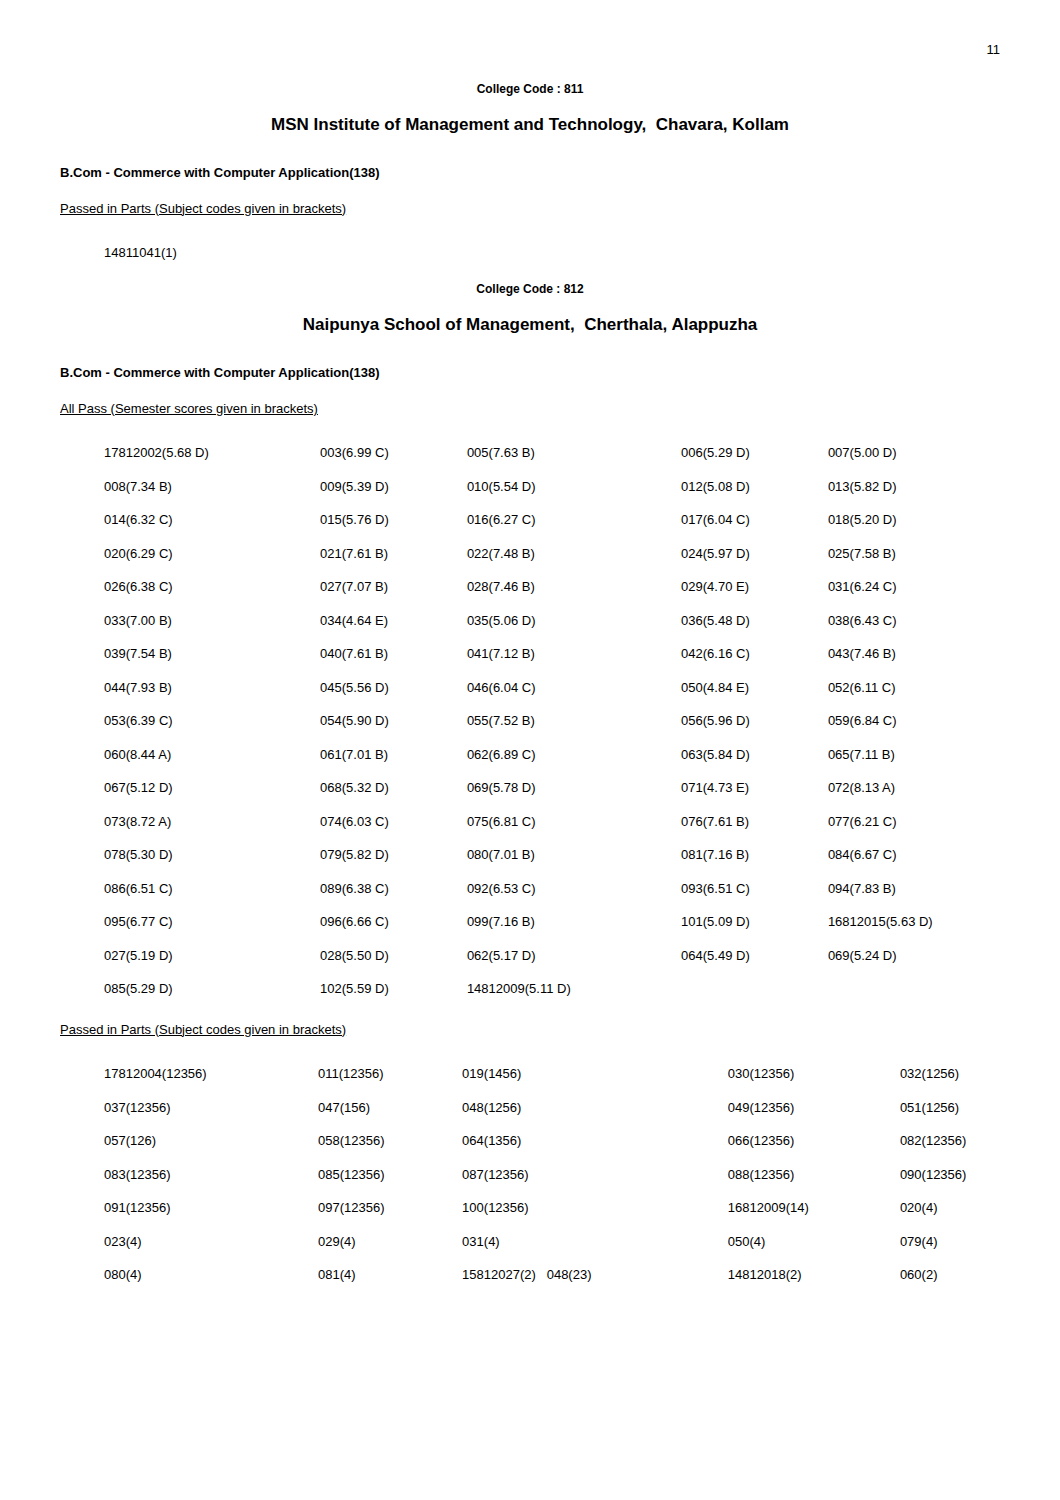11
College Code : 811
MSN Institute of Management and Technology, Chavara, Kollam
B.Com - Commerce with Computer Application(138)
Passed in Parts (Subject codes given in brackets)
14811041(1)
College Code : 812
Naipunya School of Management, Cherthala, Alappuzha
B.Com - Commerce with Computer Application(138)
All Pass (Semester scores given in brackets)
| 17812002(5.68 D) | 003(6.99 C) | 005(7.63 B) | 006(5.29 D) | 007(5.00 D) |
| 008(7.34 B) | 009(5.39 D) | 010(5.54 D) | 012(5.08 D) | 013(5.82 D) |
| 014(6.32 C) | 015(5.76 D) | 016(6.27 C) | 017(6.04 C) | 018(5.20 D) |
| 020(6.29 C) | 021(7.61 B) | 022(7.48 B) | 024(5.97 D) | 025(7.58 B) |
| 026(6.38 C) | 027(7.07 B) | 028(7.46 B) | 029(4.70 E) | 031(6.24 C) |
| 033(7.00 B) | 034(4.64 E) | 035(5.06 D) | 036(5.48 D) | 038(6.43 C) |
| 039(7.54 B) | 040(7.61 B) | 041(7.12 B) | 042(6.16 C) | 043(7.46 B) |
| 044(7.93 B) | 045(5.56 D) | 046(6.04 C) | 050(4.84 E) | 052(6.11 C) |
| 053(6.39 C) | 054(5.90 D) | 055(7.52 B) | 056(5.96 D) | 059(6.84 C) |
| 060(8.44 A) | 061(7.01 B) | 062(6.89 C) | 063(5.84 D) | 065(7.11 B) |
| 067(5.12 D) | 068(5.32 D) | 069(5.78 D) | 071(4.73 E) | 072(8.13 A) |
| 073(8.72 A) | 074(6.03 C) | 075(6.81 C) | 076(7.61 B) | 077(6.21 C) |
| 078(5.30 D) | 079(5.82 D) | 080(7.01 B) | 081(7.16 B) | 084(6.67 C) |
| 086(6.51 C) | 089(6.38 C) | 092(6.53 C) | 093(6.51 C) | 094(7.83 B) |
| 095(6.77 C) | 096(6.66 C) | 099(7.16 B) | 101(5.09 D) | 16812015(5.63 D) |
| 027(5.19 D) | 028(5.50 D) | 062(5.17 D) | 064(5.49 D) | 069(5.24 D) |
| 085(5.29 D) | 102(5.59 D) | 14812009(5.11 D) | | |
Passed in Parts (Subject codes given in brackets)
| 17812004(12356) | 011(12356) | 019(1456) | 030(12356) | 032(1256) |
| 037(12356) | 047(156) | 048(1256) | 049(12356) | 051(1256) |
| 057(126) | 058(12356) | 064(1356) | 066(12356) | 082(12356) |
| 083(12356) | 085(12356) | 087(12356) | 088(12356) | 090(12356) |
| 091(12356) | 097(12356) | 100(12356) | 16812009(14) | 020(4) |
| 023(4) | 029(4) | 031(4) | 050(4) | 079(4) |
| 080(4) | 081(4) | 15812027(2) 048(23) | 14812018(2) | 060(2) |